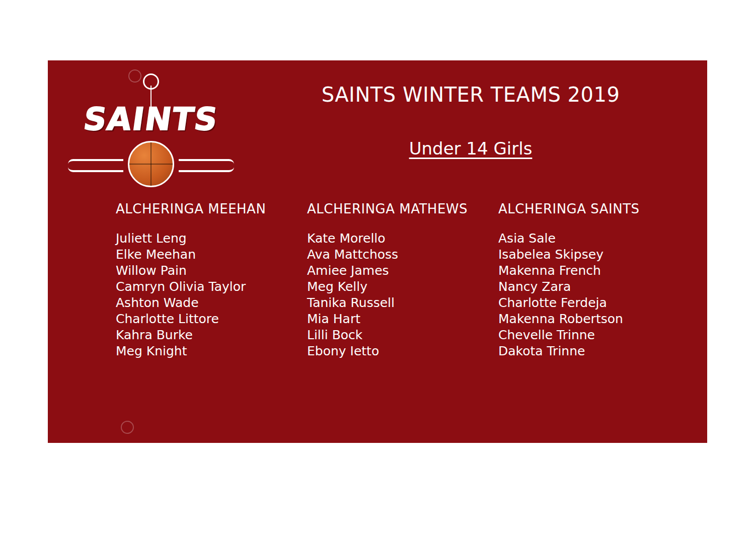SAINTS
SAINTS WINTER TEAMS 2019
Under 14 Girls
ALCHERINGA MEEHAN
Juliett Leng
Elke Meehan
Willow Pain
Camryn Olivia Taylor
Ashton Wade
Charlotte Littore
Kahra Burke
Meg Knight
ALCHERINGA MATHEWS
Kate Morello
Ava Mattchoss
Amiee James
Meg Kelly
Tanika Russell
Mia Hart
Lilli Bock
Ebony Ietto
ALCHERINGA SAINTS
Asia Sale
Isabelea Skipsey
Makenna French
Nancy Zara
Charlotte Ferdeja
Makenna Robertson
Chevelle Trinne
Dakota Trinne